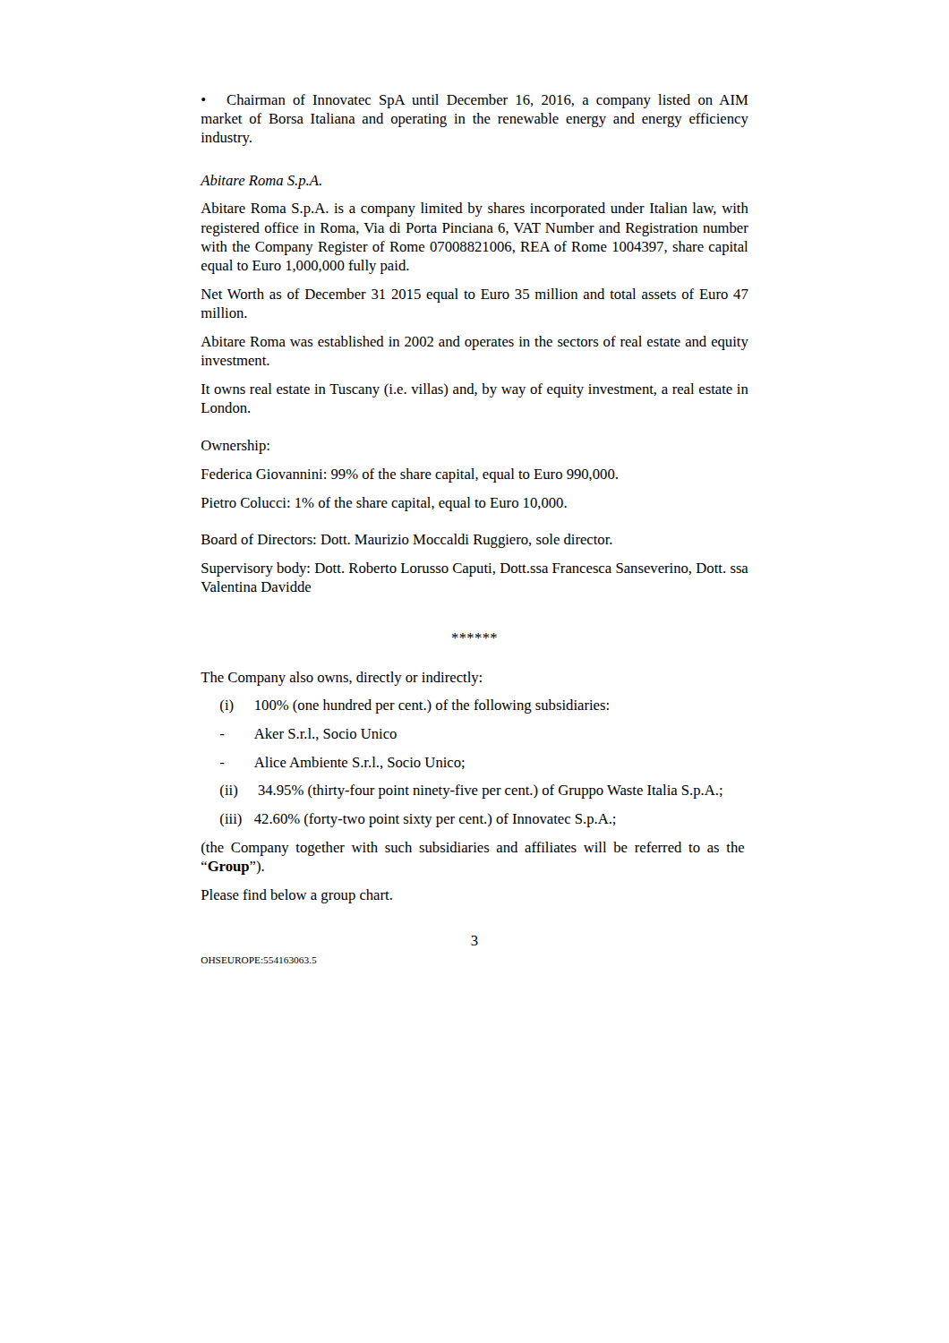•Chairman of Innovatec SpA until December 16, 2016, a company listed on AIM market of Borsa Italiana and operating in the renewable energy and energy efficiency industry.
Abitare Roma S.p.A.
Abitare Roma S.p.A. is a company limited by shares incorporated under Italian law, with registered office in Roma, Via di Porta Pinciana 6, VAT Number and Registration number with the Company Register of Rome 07008821006, REA of Rome 1004397, share capital equal to Euro 1,000,000 fully paid.
Net Worth as of December 31 2015 equal to Euro 35 million and total assets of Euro 47 million.
Abitare Roma was established in 2002 and operates in the sectors of real estate and equity investment.
It owns real estate in Tuscany (i.e. villas) and, by way of equity investment, a real estate in London.
Ownership:
Federica Giovannini: 99% of the share capital, equal to Euro 990,000.
Pietro Colucci: 1% of the share capital, equal to Euro 10,000.
Board of Directors: Dott. Maurizio Moccaldi Ruggiero, sole director.
Supervisory body: Dott. Roberto Lorusso Caputi, Dott.ssa Francesca Sanseverino, Dott. ssa Valentina Davidde
******
The Company also owns, directly or indirectly:
(i) 100% (one hundred per cent.) of the following subsidiaries:
-Aker S.r.l., Socio Unico
-Alice Ambiente S.r.l., Socio Unico;
(ii) 34.95% (thirty-four point ninety-five per cent.) of Gruppo Waste Italia S.p.A.;
(iii) 42.60% (forty-two point sixty per cent.) of Innovatec S.p.A.;
(the Company together with such subsidiaries and affiliates will be referred to as the “Group”).
Please find below a group chart.
3
OHSEUROPE:554163063.5